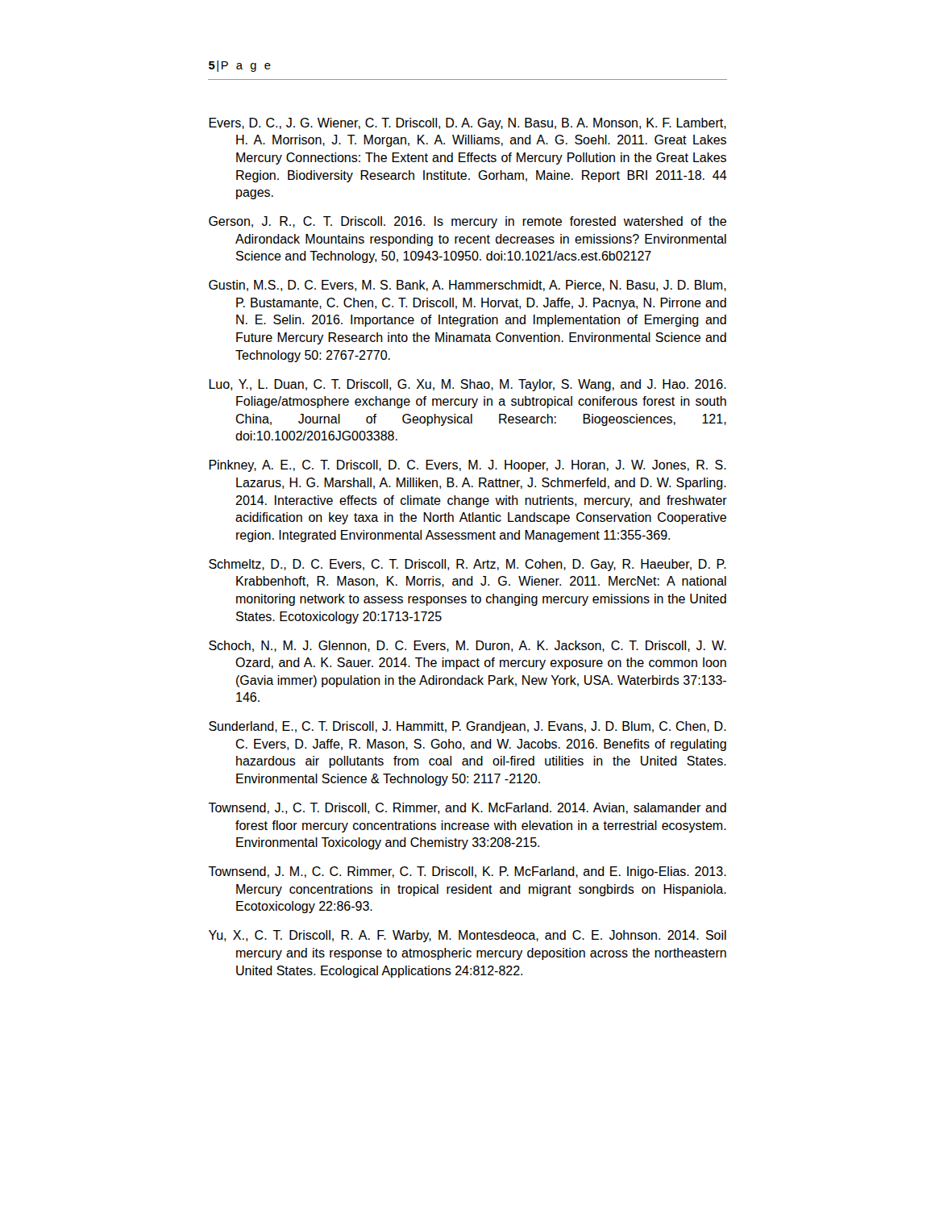5|P a g e
Evers, D. C., J. G. Wiener, C. T. Driscoll, D. A. Gay, N. Basu, B. A. Monson, K. F. Lambert, H. A. Morrison, J. T. Morgan, K. A. Williams, and A. G. Soehl. 2011. Great Lakes Mercury Connections: The Extent and Effects of Mercury Pollution in the Great Lakes Region. Biodiversity Research Institute. Gorham, Maine. Report BRI 2011-18. 44 pages.
Gerson, J. R., C. T. Driscoll. 2016. Is mercury in remote forested watershed of the Adirondack Mountains responding to recent decreases in emissions? Environmental Science and Technology, 50, 10943-10950. doi:10.1021/acs.est.6b02127
Gustin, M.S., D. C. Evers, M. S. Bank, A. Hammerschmidt, A. Pierce, N. Basu, J. D. Blum, P. Bustamante, C. Chen, C. T. Driscoll, M. Horvat, D. Jaffe, J. Pacnya, N. Pirrone and N. E. Selin. 2016. Importance of Integration and Implementation of Emerging and Future Mercury Research into the Minamata Convention. Environmental Science and Technology 50: 2767-2770.
Luo, Y., L. Duan, C. T. Driscoll, G. Xu, M. Shao, M. Taylor, S. Wang, and J. Hao. 2016. Foliage/atmosphere exchange of mercury in a subtropical coniferous forest in south China, Journal of Geophysical Research: Biogeosciences, 121, doi:10.1002/2016JG003388.
Pinkney, A. E., C. T. Driscoll, D. C. Evers, M. J. Hooper, J. Horan, J. W. Jones, R. S. Lazarus, H. G. Marshall, A. Milliken, B. A. Rattner, J. Schmerfeld, and D. W. Sparling. 2014. Interactive effects of climate change with nutrients, mercury, and freshwater acidification on key taxa in the North Atlantic Landscape Conservation Cooperative region. Integrated Environmental Assessment and Management 11:355-369.
Schmeltz, D., D. C. Evers, C. T. Driscoll, R. Artz, M. Cohen, D. Gay, R. Haeuber, D. P. Krabbenhoft, R. Mason, K. Morris, and J. G. Wiener. 2011. MercNet: A national monitoring network to assess responses to changing mercury emissions in the United States. Ecotoxicology 20:1713-1725
Schoch, N., M. J. Glennon, D. C. Evers, M. Duron, A. K. Jackson, C. T. Driscoll, J. W. Ozard, and A. K. Sauer. 2014. The impact of mercury exposure on the common loon (Gavia immer) population in the Adirondack Park, New York, USA. Waterbirds 37:133-146.
Sunderland, E., C. T. Driscoll, J. Hammitt, P. Grandjean, J. Evans, J. D. Blum, C. Chen, D. C. Evers, D. Jaffe, R. Mason, S. Goho, and W. Jacobs. 2016. Benefits of regulating hazardous air pollutants from coal and oil-fired utilities in the United States. Environmental Science & Technology 50: 2117 -2120.
Townsend, J., C. T. Driscoll, C. Rimmer, and K. McFarland. 2014. Avian, salamander and forest floor mercury concentrations increase with elevation in a terrestrial ecosystem. Environmental Toxicology and Chemistry 33:208-215.
Townsend, J. M., C. C. Rimmer, C. T. Driscoll, K. P. McFarland, and E. Inigo-Elias. 2013. Mercury concentrations in tropical resident and migrant songbirds on Hispaniola. Ecotoxicology 22:86-93.
Yu, X., C. T. Driscoll, R. A. F. Warby, M. Montesdeoca, and C. E. Johnson. 2014. Soil mercury and its response to atmospheric mercury deposition across the northeastern United States. Ecological Applications 24:812-822.